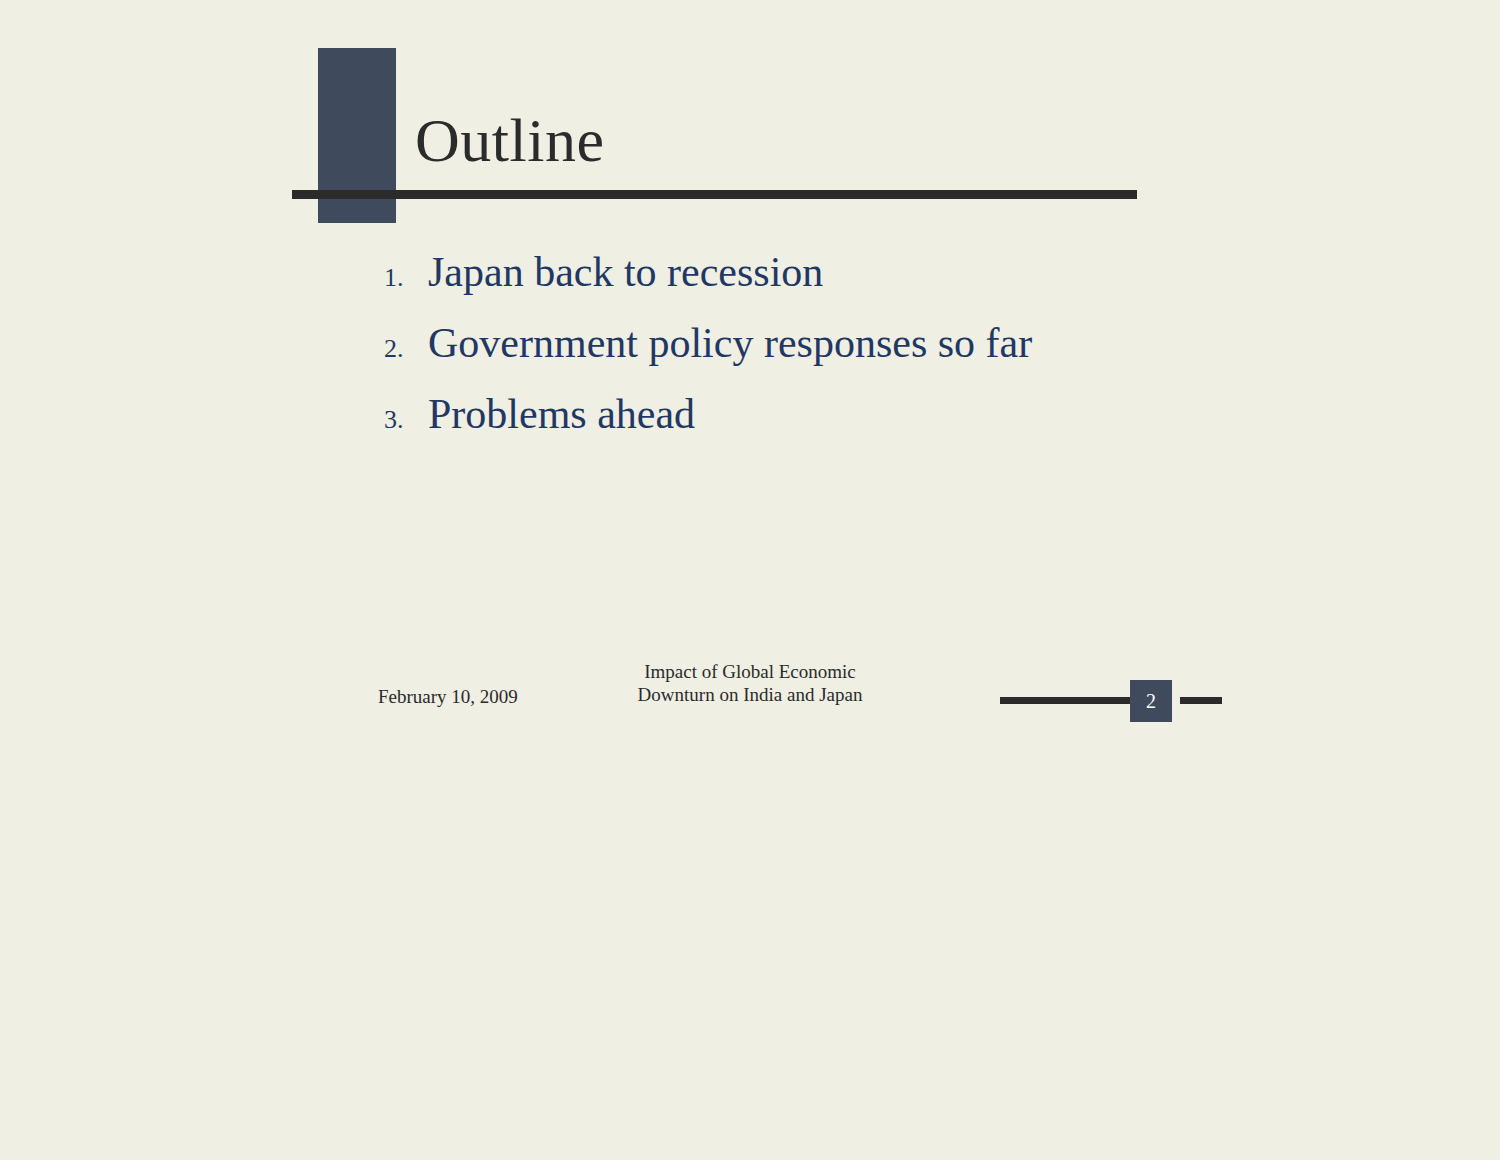Outline
Japan back to recession
Government policy responses so far
Problems ahead
February 10, 2009
Impact of Global Economic Downturn on India and Japan
2